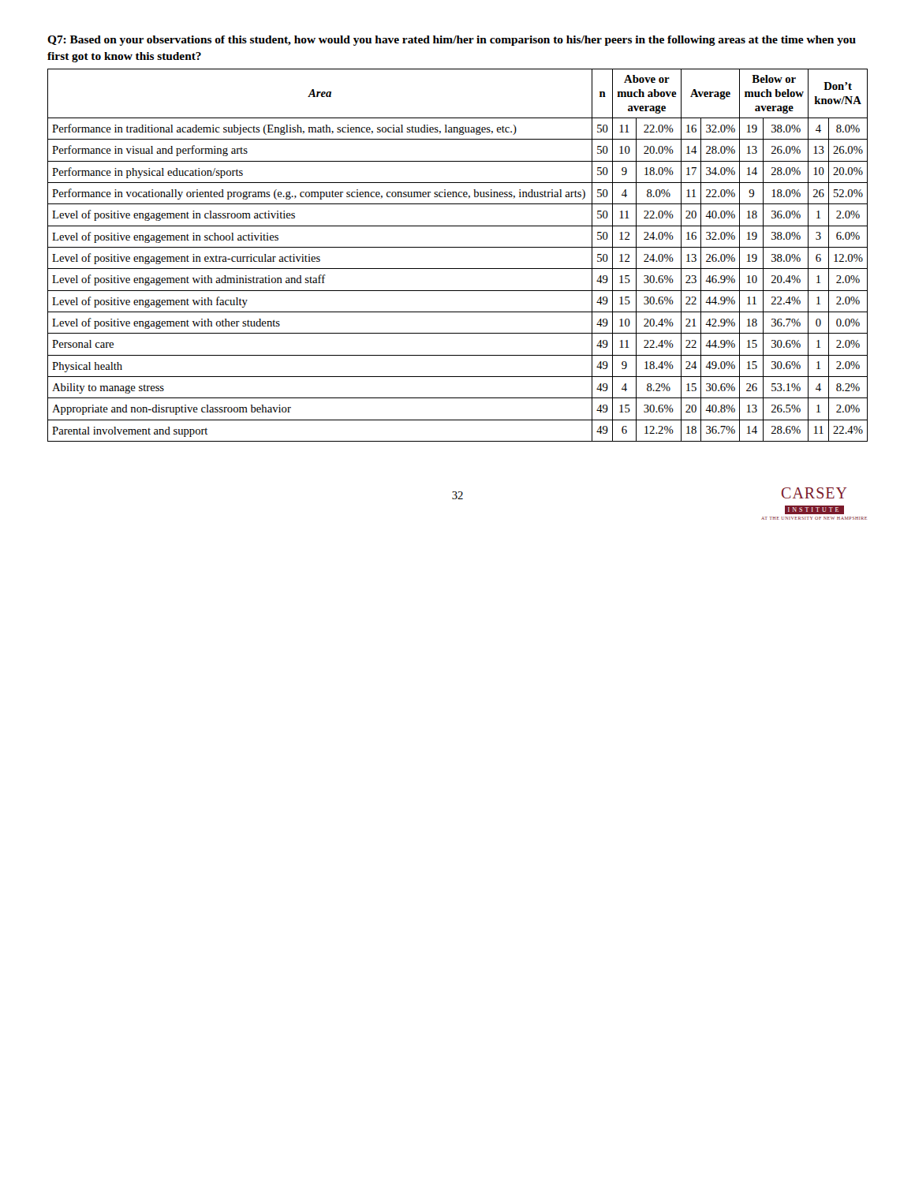Q7: Based on your observations of this student, how would you have rated him/her in comparison to his/her peers in the following areas at the time when you first got to know this student?
| Area | n | Above or much above average | Average | Below or much below average | Don’t know/NA |
| --- | --- | --- | --- | --- | --- |
| Performance in traditional academic subjects (English, math, science, social studies, languages, etc.) | 50 | 11 | 22.0% | 16 | 32.0% | 19 | 38.0% | 4 | 8.0% |
| Performance in visual and performing arts | 50 | 10 | 20.0% | 14 | 28.0% | 13 | 26.0% | 13 | 26.0% |
| Performance in physical education/sports | 50 | 9 | 18.0% | 17 | 34.0% | 14 | 28.0% | 10 | 20.0% |
| Performance in vocationally oriented programs (e.g., computer science, consumer science, business, industrial arts) | 50 | 4 | 8.0% | 11 | 22.0% | 9 | 18.0% | 26 | 52.0% |
| Level of positive engagement in classroom activities | 50 | 11 | 22.0% | 20 | 40.0% | 18 | 36.0% | 1 | 2.0% |
| Level of positive engagement in school activities | 50 | 12 | 24.0% | 16 | 32.0% | 19 | 38.0% | 3 | 6.0% |
| Level of positive engagement in extra-curricular activities | 50 | 12 | 24.0% | 13 | 26.0% | 19 | 38.0% | 6 | 12.0% |
| Level of positive engagement with administration and staff | 49 | 15 | 30.6% | 23 | 46.9% | 10 | 20.4% | 1 | 2.0% |
| Level of positive engagement with faculty | 49 | 15 | 30.6% | 22 | 44.9% | 11 | 22.4% | 1 | 2.0% |
| Level of positive engagement with other students | 49 | 10 | 20.4% | 21 | 42.9% | 18 | 36.7% | 0 | 0.0% |
| Personal care | 49 | 11 | 22.4% | 22 | 44.9% | 15 | 30.6% | 1 | 2.0% |
| Physical health | 49 | 9 | 18.4% | 24 | 49.0% | 15 | 30.6% | 1 | 2.0% |
| Ability to manage stress | 49 | 4 | 8.2% | 15 | 30.6% | 26 | 53.1% | 4 | 8.2% |
| Appropriate and non-disruptive classroom behavior | 49 | 15 | 30.6% | 20 | 40.8% | 13 | 26.5% | 1 | 2.0% |
| Parental involvement and support | 49 | 6 | 12.2% | 18 | 36.7% | 14 | 28.6% | 11 | 22.4% |
32
CARSEY
INSTITUTE
AT THE UNIVERSITY OF NEW HAMPSHIRE